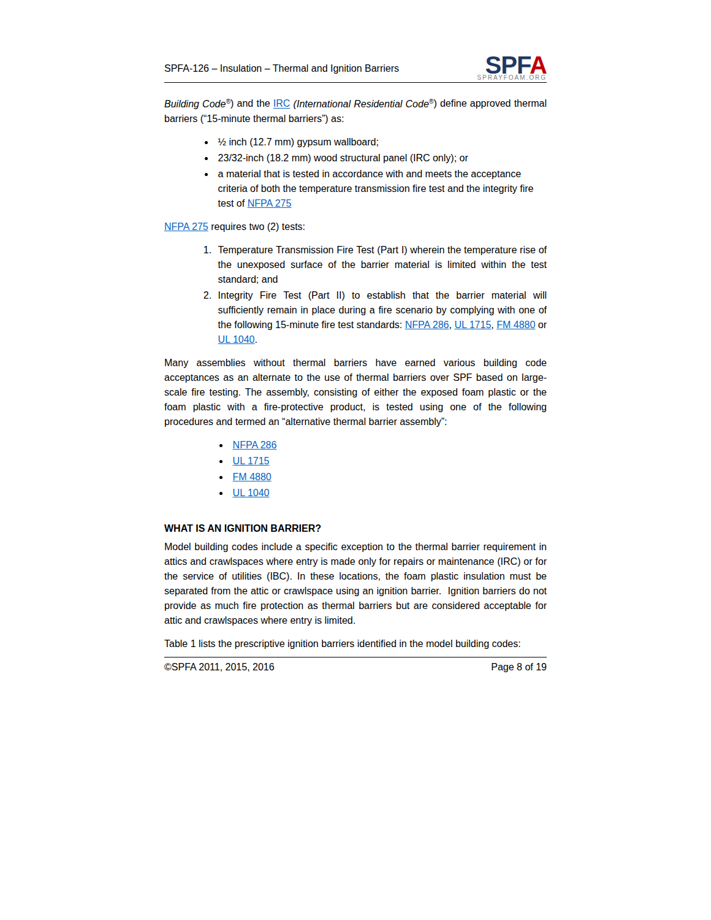SPFA-126 – Insulation – Thermal and Ignition Barriers
SPFA
SPRAYFOAM.ORG
Building Code®) and the IRC (International Residential Code®) define approved thermal barriers (“15-minute thermal barriers”) as:
½ inch (12.7 mm) gypsum wallboard;
23/32-inch (18.2 mm) wood structural panel (IRC only); or
a material that is tested in accordance with and meets the acceptance criteria of both the temperature transmission fire test and the integrity fire test of NFPA 275
NFPA 275 requires two (2) tests:
Temperature Transmission Fire Test (Part I) wherein the temperature rise of the unexposed surface of the barrier material is limited within the test standard; and
Integrity Fire Test (Part II) to establish that the barrier material will sufficiently remain in place during a fire scenario by complying with one of the following 15-minute fire test standards: NFPA 286, UL 1715, FM 4880 or UL 1040.
Many assemblies without thermal barriers have earned various building code acceptances as an alternate to the use of thermal barriers over SPF based on large-scale fire testing. The assembly, consisting of either the exposed foam plastic or the foam plastic with a fire-protective product, is tested using one of the following procedures and termed an “alternative thermal barrier assembly”:
NFPA 286
UL 1715
FM 4880
UL 1040
WHAT IS AN IGNITION BARRIER?
Model building codes include a specific exception to the thermal barrier requirement in attics and crawlspaces where entry is made only for repairs or maintenance (IRC) or for the service of utilities (IBC). In these locations, the foam plastic insulation must be separated from the attic or crawlspace using an ignition barrier. Ignition barriers do not provide as much fire protection as thermal barriers but are considered acceptable for attic and crawlspaces where entry is limited.
Table 1 lists the prescriptive ignition barriers identified in the model building codes:
©SPFA 2011, 2015, 2016
Page 8 of 19